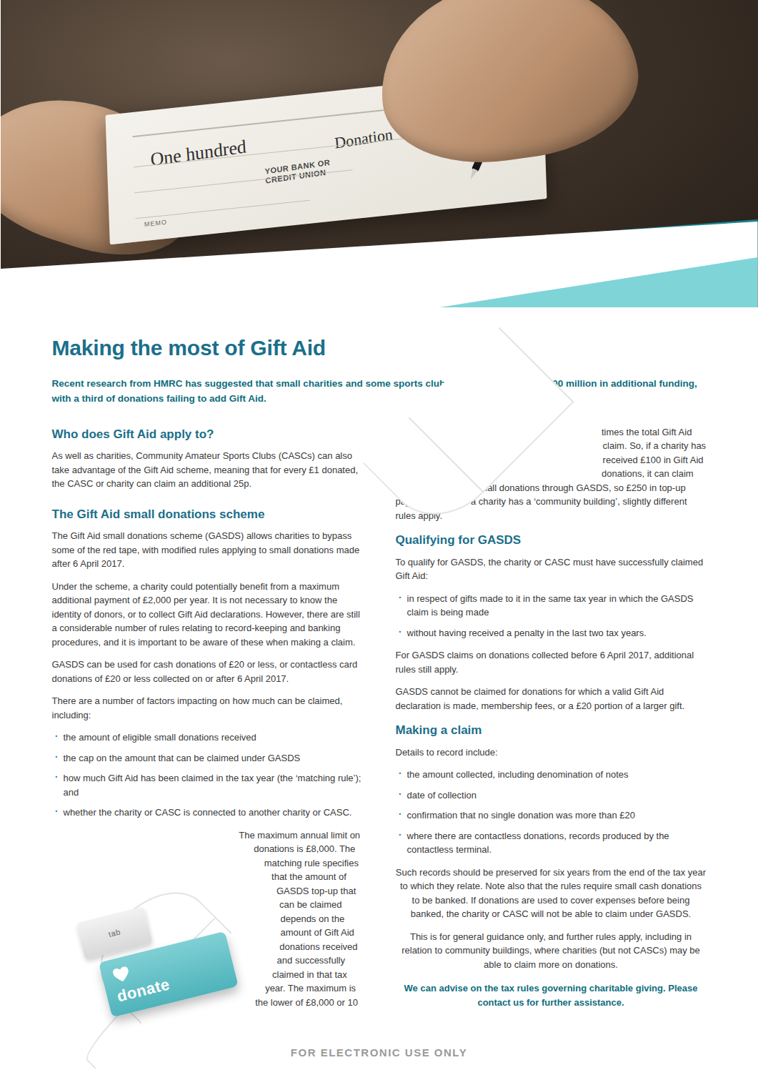One hundred
YOUR BANK OR
CREDIT UNION
Donation
MEMO
00000000000
Making the most of Gift Aid
Recent research from HMRC has suggested that small charities and some sports clubs are missing out on £600 million in additional funding, with a third of donations failing to add Gift Aid.
Who does Gift Aid apply to?
As well as charities, Community Amateur Sports Clubs (CASCs) can also take advantage of the Gift Aid scheme, meaning that for every £1 donated, the CASC or charity can claim an additional 25p.
The Gift Aid small donations scheme
The Gift Aid small donations scheme (GASDS) allows charities to bypass some of the red tape, with modified rules applying to small donations made after 6 April 2017.
Under the scheme, a charity could potentially benefit from a maximum additional payment of £2,000 per year. It is not necessary to know the identity of donors, or to collect Gift Aid declarations. However, there are still a considerable number of rules relating to record-keeping and banking procedures, and it is important to be aware of these when making a claim.
GASDS can be used for cash donations of £20 or less, or contactless card donations of £20 or less collected on or after 6 April 2017.
There are a number of factors impacting on how much can be claimed, including:
the amount of eligible small donations received
the cap on the amount that can be claimed under GASDS
how much Gift Aid has been claimed in the tax year (the ‘matching rule’); and
whether the charity or CASC is connected to another charity or CASC.
tab
donate
The maximum annual limit on donations is £8,000. The matching rule specifies that the amount of GASDS top-up that can be claimed depends on the amount of Gift Aid donations received and successfully claimed in that tax year. The maximum is the lower of £8,000 or 10 times the total Gift Aid claim. So, if a charity has received £100 in Gift Aid donations, it can claim on £1,000 worth of small donations through GASDS, so £250 in top-up payments. Where a charity has a ‘community building’, slightly different rules apply.
Qualifying for GASDS
To qualify for GASDS, the charity or CASC must have successfully claimed Gift Aid:
in respect of gifts made to it in the same tax year in which the GASDS claim is being made
without having received a penalty in the last two tax years.
For GASDS claims on donations collected before 6 April 2017, additional rules still apply.
GASDS cannot be claimed for donations for which a valid Gift Aid declaration is made, membership fees, or a £20 portion of a larger gift.
Making a claim
Details to record include:
the amount collected, including denomination of notes
date of collection
confirmation that no single donation was more than £20
where there are contactless donations, records produced by the contactless terminal.
Such records should be preserved for six years from the end of the tax year to which they relate. Note also that the rules require small cash donations to be banked. If donations are used to cover expenses before being banked, the charity or CASC will not be able to claim under GASDS.
This is for general guidance only, and further rules apply, including in relation to community buildings, where charities (but not CASCs) may be able to claim more on donations.
We can advise on the tax rules governing charitable giving. Please contact us for further assistance.
FOR ELECTRONIC USE ONLY